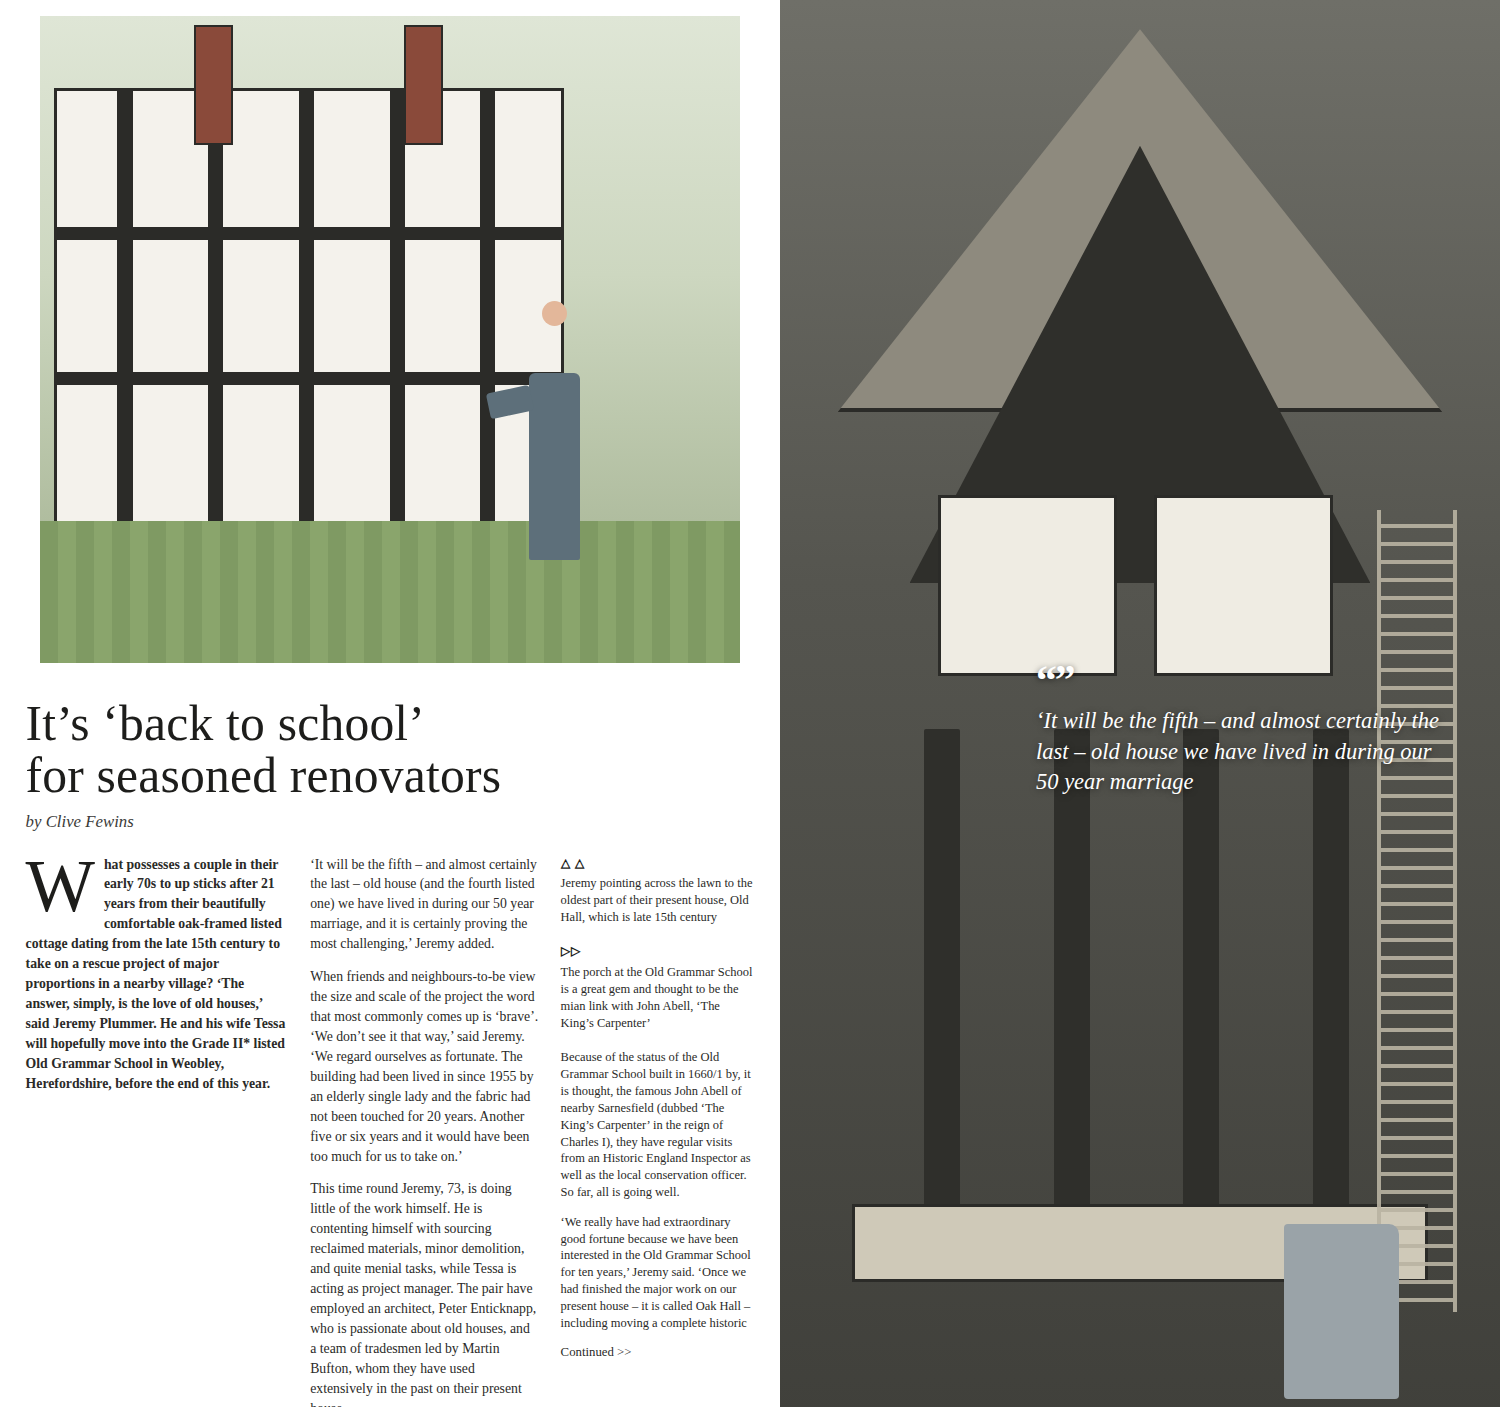It’s ‘back to school’
for seasoned renovators
by Clive Fewins
What possesses a couple in their early 70s to up sticks after 21 years from their beautifully comfortable oak-framed listed cottage dating from the late 15th century to take on a rescue project of major proportions in a nearby village? ‘The answer, simply, is the love of old houses,’ said Jeremy Plummer. He and his wife Tessa will hopefully move into the Grade II* listed Old Grammar School in Weobley, Herefordshire, before the end of this year.
‘It will be the fifth – and almost certainly the last – old house (and the fourth listed one) we have lived in during our 50 year marriage, and it is certainly proving the most challenging,’ Jeremy added.
When friends and neighbours-to-be view the size and scale of the project the word that most commonly comes up is ‘brave’. ‘We don’t see it that way,’ said Jeremy. ‘We regard ourselves as fortunate. The building had been lived in since 1955 by an elderly single lady and the fabric had not been touched for 20 years. Another five or six years and it would have been too much for us to take on.’
This time round Jeremy, 73, is doing little of the work himself. He is contenting himself with sourcing reclaimed materials, minor demolition, and quite menial tasks, while Tessa is acting as project manager. The pair have employed an architect, Peter Enticknapp, who is passionate about old houses, and a team of tradesmen led by Martin Bufton, whom they have used extensively in the past on their present house.
Jeremy pointing across the lawn to the oldest part of their present house, Old Hall, which is late 15th century
The porch at the Old Grammar School is a great gem and thought to be the mian link with John Abell, ‘The King’s Carpenter’
Because of the status of the Old Grammar School built in 1660/1 by, it is thought, the famous John Abell of nearby Sarnesfield (dubbed ‘The King’s Carpenter’ in the reign of Charles I), they have regular visits from an Historic England Inspector as well as the local conservation officer. So far, all is going well.
‘We really have had extraordinary good fortune because we have been interested in the Old Grammar School for ten years,’ Jeremy said. ‘Once we had finished the major work on our present house – it is called Oak Hall – including moving a complete historic
Continued >>
“”
‘It will be the fifth – and almost certainly the last – old house we have lived in during our 50 year marriage